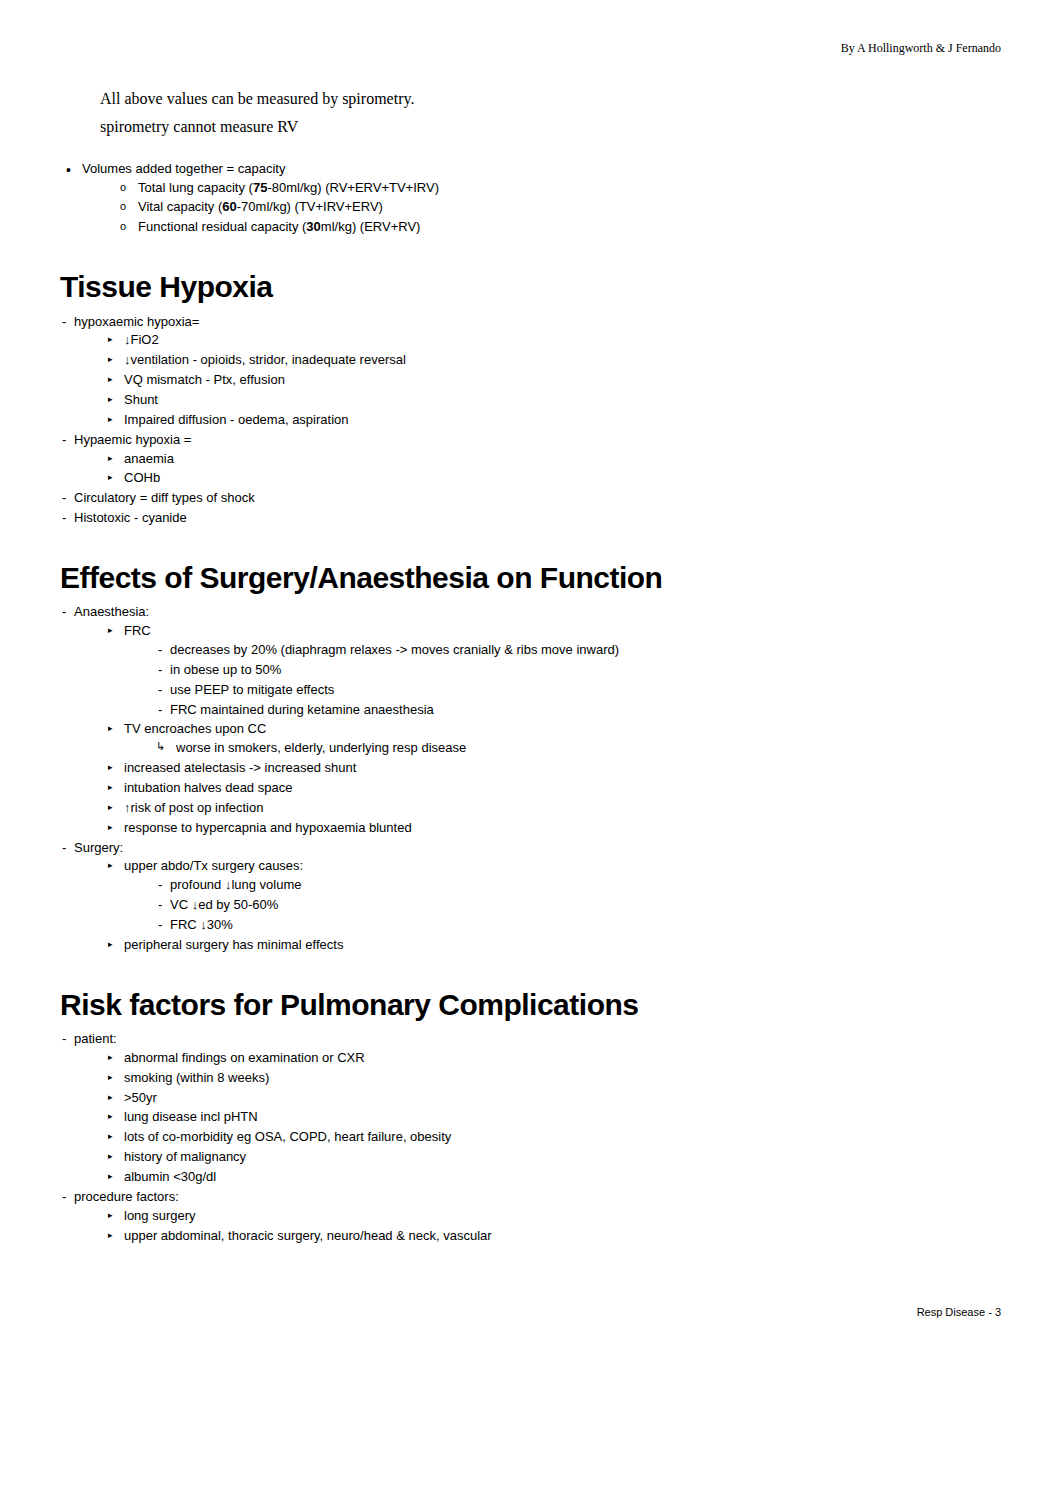By A Hollingworth & J Fernando
All above values can be measured by spirometry.
spirometry cannot measure RV
Volumes added together = capacity
Total lung capacity (75-80ml/kg) (RV+ERV+TV+IRV)
Vital capacity (60-70ml/kg) (TV+IRV+ERV)
Functional residual capacity (30ml/kg) (ERV+RV)
Tissue Hypoxia
hypoxaemic hypoxia=
↓FiO2
↓ventilation - opioids, stridor, inadequate reversal
VQ mismatch - Ptx, effusion
Shunt
Impaired diffusion - oedema, aspiration
Hypaemic hypoxia =
anaemia
COHb
Circulatory = diff types of shock
Histotoxic - cyanide
Effects of Surgery/Anaesthesia on Function
Anaesthesia:
FRC
decreases by 20% (diaphragm relaxes -> moves cranially & ribs move inward)
in obese up to 50%
use PEEP to mitigate effects
FRC maintained during ketamine anaesthesia
TV encroaches upon CC
worse in smokers, elderly, underlying resp disease
increased atelectasis -> increased shunt
intubation halves dead space
↑risk of post op infection
response to hypercapnia and hypoxaemia blunted
Surgery:
upper abdo/Tx surgery causes:
profound ↓lung volume
VC ↓ed by 50-60%
FRC ↓30%
peripheral surgery has minimal effects
Risk factors for Pulmonary Complications
patient:
abnormal findings on examination or CXR
smoking (within 8 weeks)
>50yr
lung disease incl pHTN
lots of co-morbidity eg OSA, COPD, heart failure, obesity
history of malignancy
albumin <30g/dl
procedure factors:
long surgery
upper abdominal, thoracic surgery, neuro/head & neck, vascular
Resp Disease - 3